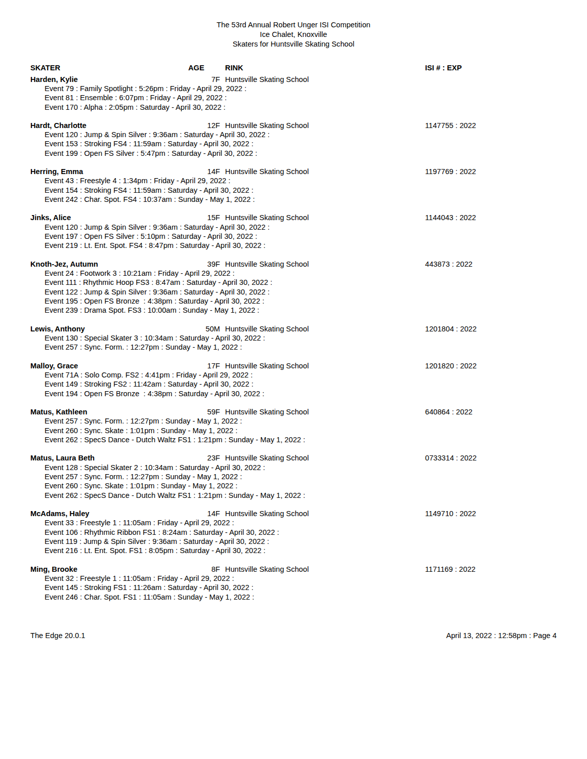The 53rd Annual Robert Unger ISI Competition
Ice Chalet, Knoxville
Skaters for Huntsville Skating School
| SKATER | AGE | RINK | ISI # : EXP |
| --- | --- | --- | --- |
| Harden, Kylie | 7F | Huntsville Skating School | |
| Event 79 : Family Spotlight : 5:26pm : Friday - April 29, 2022 : Event 81 : Ensemble : 6:07pm : Friday - April 29, 2022 : Event 170 : Alpha : 2:05pm : Saturday - April 30, 2022 : |
| Hardt, Charlotte | 12F | Huntsville Skating School | 1147755 : 2022 |
| Event 120 : Jump & Spin Silver : 9:36am : Saturday - April 30, 2022 : Event 153 : Stroking FS4 : 11:59am : Saturday - April 30, 2022 : Event 199 : Open FS Silver : 5:47pm : Saturday - April 30, 2022 : |
| Herring, Emma | 14F | Huntsville Skating School | 1197769 : 2022 |
| Event 43 : Freestyle 4 : 1:34pm : Friday - April 29, 2022 : Event 154 : Stroking FS4 : 11:59am : Saturday - April 30, 2022 : Event 242 : Char. Spot. FS4 : 10:37am : Sunday - May 1, 2022 : |
| Jinks, Alice | 15F | Huntsville Skating School | 1144043 : 2022 |
| Event 120 : Jump & Spin Silver : 9:36am : Saturday - April 30, 2022 : Event 197 : Open FS Silver : 5:10pm : Saturday - April 30, 2022 : Event 219 : Lt. Ent. Spot. FS4 : 8:47pm : Saturday - April 30, 2022 : |
| Knoth-Jez, Autumn | 39F | Huntsville Skating School | 443873 : 2022 |
| Event 24 : Footwork 3 : 10:21am : Friday - April 29, 2022 : Event 111 : Rhythmic Hoop FS3 : 8:47am : Saturday - April 30, 2022 : Event 122 : Jump & Spin Silver : 9:36am : Saturday - April 30, 2022 : Event 195 : Open FS Bronze : 4:38pm : Saturday - April 30, 2022 : Event 239 : Drama Spot. FS3 : 10:00am : Sunday - May 1, 2022 : |
| Lewis, Anthony | 50M | Huntsville Skating School | 1201804 : 2022 |
| Event 130 : Special Skater 3 : 10:34am : Saturday - April 30, 2022 : Event 257 : Sync. Form. : 12:27pm : Sunday - May 1, 2022 : |
| Malloy, Grace | 17F | Huntsville Skating School | 1201820 : 2022 |
| Event 71A : Solo Comp. FS2 : 4:41pm : Friday - April 29, 2022 : Event 149 : Stroking FS2 : 11:42am : Saturday - April 30, 2022 : Event 194 : Open FS Bronze : 4:38pm : Saturday - April 30, 2022 : |
| Matus, Kathleen | 59F | Huntsville Skating School | 640864 : 2022 |
| Event 257 : Sync. Form. : 12:27pm : Sunday - May 1, 2022 : Event 260 : Sync. Skate : 1:01pm : Sunday - May 1, 2022 : Event 262 : SpecS Dance - Dutch Waltz FS1 : 1:21pm : Sunday - May 1, 2022 : |
| Matus, Laura Beth | 23F | Huntsville Skating School | 0733314 : 2022 |
| Event 128 : Special Skater 2 : 10:34am : Saturday - April 30, 2022 : Event 257 : Sync. Form. : 12:27pm : Sunday - May 1, 2022 : Event 260 : Sync. Skate : 1:01pm : Sunday - May 1, 2022 : Event 262 : SpecS Dance - Dutch Waltz FS1 : 1:21pm : Sunday - May 1, 2022 : |
| McAdams, Haley | 14F | Huntsville Skating School | 1149710 : 2022 |
| Event 33 : Freestyle 1 : 11:05am : Friday - April 29, 2022 : Event 106 : Rhythmic Ribbon FS1 : 8:24am : Saturday - April 30, 2022 : Event 119 : Jump & Spin Silver : 9:36am : Saturday - April 30, 2022 : Event 216 : Lt. Ent. Spot. FS1 : 8:05pm : Saturday - April 30, 2022 : |
| Ming, Brooke | 8F | Huntsville Skating School | 1171169 : 2022 |
| Event 32 : Freestyle 1 : 11:05am : Friday - April 29, 2022 : Event 145 : Stroking FS1 : 11:26am : Saturday - April 30, 2022 : Event 246 : Char. Spot. FS1 : 11:05am : Sunday - May 1, 2022 : |
The Edge 20.0.1 April 13, 2022 : 12:58pm : Page 4